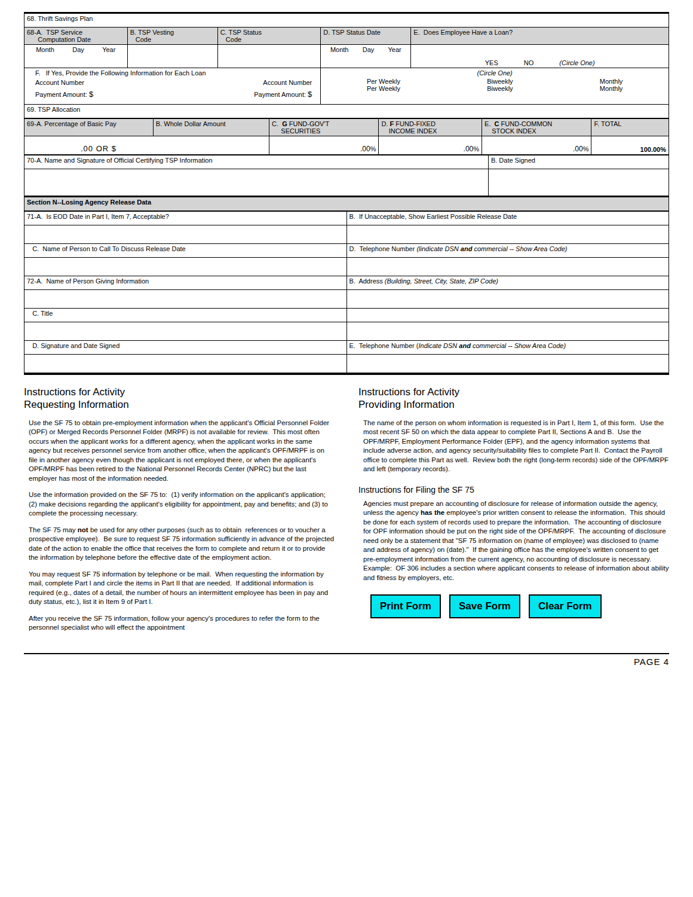| 68. Thrift Savings Plan |
| 68-A. TSP Service Computation Date | B. TSP Vesting Code | C. TSP Status Code | D. TSP Status Date | E. Does Employee Have a Loan? |
| Month Day Year | | | Month Day Year | YES NO (Circle One) |
| F. If Yes, Provide the Following Information for Each Loan Account Number Account Number Payment Amount: $ Payment Amount: $ | (Circle One) Per Weekly Biweekly Monthly Per Weekly Biweekly Monthly |
| 69. TSP Allocation |
| 69-A. Percentage of Basic Pay | B. Whole Dollar Amount | C. G FUND-GOV'T SECURITIES | D. F FUND-FIXED INCOME INDEX | E. C FUND-COMMON STOCK INDEX | F. TOTAL |
| .00 OR $ | .00 % | .00 % | .00 % | 100.00% |
| 70-A. Name and Signature of Official Certifying TSP Information | B. Date Signed |
| Section N--Losing Agency Release Data |
| 71-A. Is EOD Date in Part I, Item 7, Acceptable? | B. If Unacceptable, Show Earliest Possible Release Date |
| C. Name of Person to Call To Discuss Release Date | D. Telephone Number (lindicate DSN and commercial -- Show Area Code) |
| 72-A. Name of Person Giving Information | B. Address (Building, Street, City, State, ZIP Code) |
| C. Title | |
| D. Signature and Date Signed | E. Telephone Number ( Indicate DSN and commercial -- Show Area Code) |
Instructions for Activity
Requesting Information
Use the SF 75 to obtain pre-employment information when the applicant's Official Personnel Folder (OPF) or Merged Records Personnel Folder (MRPF) is not available for review. This most often occurs when the applicant works for a different agency, when the applicant works in the same agency but receives personnel service from another office, when the applicant's OPF/MRPF is on file in another agency even though the applicant is not employed there, or when the applicant's OPF/MRPF has been retired to the National Personnel Records Center (NPRC) but the last employer has most of the information needed.
Use the information provided on the SF 75 to: (1) verify information on the applicant's application; (2) make decisions regarding the applicant's eligibility for appointment, pay and benefits; and (3) to complete the processing necessary.
The SF 75 may not be used for any other purposes (such as to obtain references or to voucher a prospective employee). Be sure to request SF 75 information sufficiently in advance of the projected date of the action to enable the office that receives the form to complete and return it or to provide the information by telephone before the effective date of the employment action.
You may request SF 75 information by telephone or be mail. When requesting the information by mail, complete Part I and circle the items in Part II that are needed. If additional information is required (e.g., dates of a detail, the number of hours an intermittent employee has been in pay and duty status, etc.), list it in Item 9 of Part I.
After you receive the SF 75 information, follow your agency's procedures to refer the form to the personnel specialist who will effect the appointment
Instructions for Activity
Providing Information
The name of the person on whom information is requested is in Part I, Item 1, of this form. Use the most recent SF 50 on which the data appear to complete Part II, Sections A and B. Use the OPF/MRPF, Employment Performance Folder (EPF), and the agency information systems that include adverse action, and agency security/suitability files to complete Part II. Contact the Payroll office to complete this Part as well. Review both the right (long-term records) side of the OPF/MRPF and left (temporary records).
Instructions for Filing the SF 75
Agencies must prepare an accounting of disclosure for release of information outside the agency, unless the agency has the employee's prior written consent to release the information. This should be done for each system of records used to prepare the information. The accounting of disclosure for OPF information should be put on the right side of the OPF/MRPF. The accounting of disclosure need only be a statement that "SF 75 information on (name of employee) was disclosed to (name and address of agency) on (date)." If the gaining office has the employee's written consent to get pre-employment information from the current agency, no accounting of disclosure is necessary. Example: OF 306 includes a section where applicant consents to release of information about ability and fitness by employers, etc.
Print Form Save Form Clear Form
PAGE 4